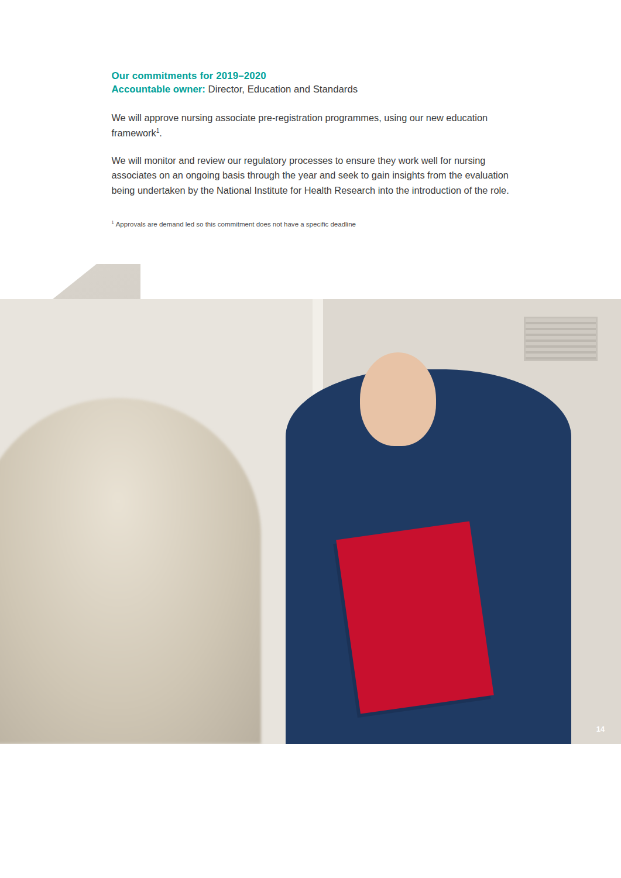Our commitments for 2019–2020
Accountable owner: Director, Education and Standards
We will approve nursing associate pre-registration programmes, using our new education framework1.
We will monitor and review our regulatory processes to ensure they work well for nursing associates on an ongoing basis through the year and seek to gain insights from the evaluation being undertaken by the National Institute for Health Research into the introduction of the role.
1 Approvals are demand led so this commitment does not have a specific deadline
14